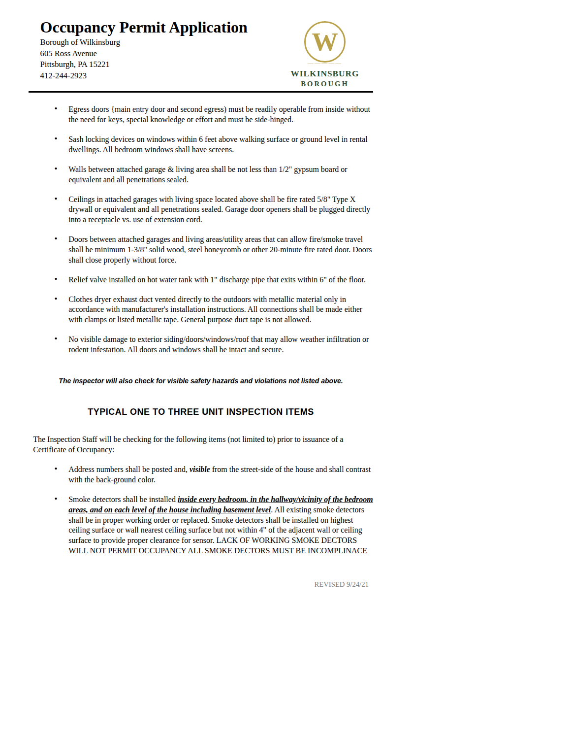Occupancy Permit Application
Borough of Wilkinsburg
605 Ross Avenue
Pittsburgh, PA 15221
412-244-2923
W
—————
WILKINSBURG
BOROUGH
Egress doors {main entry door and second egress) must be readily operable from inside without the need for keys, special knowledge or effort and must be side-hinged.
Sash locking devices on windows within 6 feet above walking surface or ground level in rental dwellings. All bedroom windows shall have screens.
Walls between attached garage & living area shall be not less than 1/2" gypsum board or equivalent and all penetrations sealed.
Ceilings in attached garages with living space located above shall be fire rated 5/8" Type X drywall or equivalent and all penetrations sealed. Garage door openers shall be plugged directly into a receptacle vs. use of extension cord.
Doors between attached garages and living areas/utility areas that can allow fire/smoke travel shall be minimum 1-3/8" solid wood, steel honeycomb or other 20-minute fire rated door. Doors shall close properly without force.
Relief valve installed on hot water tank with 1" discharge pipe that exits within 6" of the floor.
Clothes dryer exhaust duct vented directly to the outdoors with metallic material only in accordance with manufacturer's installation instructions. All connections shall be made either with clamps or listed metallic tape. General purpose duct tape is not allowed.
No visible damage to exterior siding/doors/windows/roof that may allow weather infiltration or rodent infestation. All doors and windows shall be intact and secure.
The inspector will also check for visible safety hazards and violations not listed above.
TYPICAL ONE TO THREE UNIT INSPECTION ITEMS
The Inspection Staff will be checking for the following items (not limited to) prior to issuance of a Certificate of Occupancy:
Address numbers shall be posted and, visible from the street-side of the house and shall contrast with the back-ground color.
Smoke detectors shall be installed inside every bedroom, in the hallway/vicinity of the bedroom areas, and on each level of the house including basement level. All existing smoke detectors shall be in proper working order or replaced. Smoke detectors shall be installed on highest ceiling surface or wall nearest ceiling surface but not within 4" of the adjacent wall or ceiling surface to provide proper clearance for sensor. LACK OF WORKING SMOKE DECTORS WILL NOT PERMIT OCCUPANCY ALL SMOKE DECTORS MUST BE INCOMPLINACE
REVISED 9/24/21